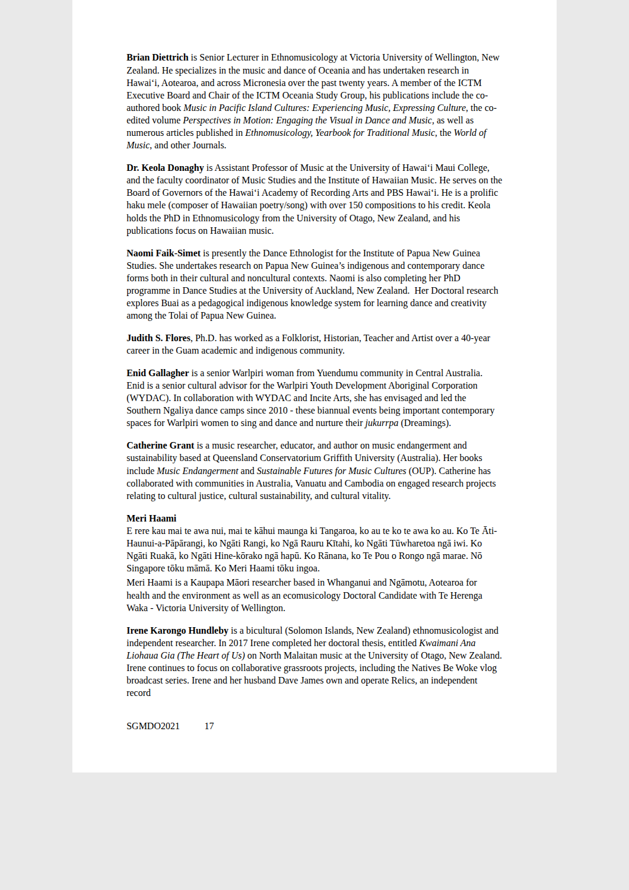Brian Diettrich is Senior Lecturer in Ethnomusicology at Victoria University of Wellington, New Zealand. He specializes in the music and dance of Oceania and has undertaken research in Hawai‘i, Aotearoa, and across Micronesia over the past twenty years. A member of the ICTM Executive Board and Chair of the ICTM Oceania Study Group, his publications include the co-authored book Music in Pacific Island Cultures: Experiencing Music, Expressing Culture, the co-edited volume Perspectives in Motion: Engaging the Visual in Dance and Music, as well as numerous articles published in Ethnomusicology, Yearbook for Traditional Music, the World of Music, and other Journals.
Dr. Keola Donaghy is Assistant Professor of Music at the University of Hawai‘i Maui College, and the faculty coordinator of Music Studies and the Institute of Hawaiian Music. He serves on the Board of Governors of the Hawai‘i Academy of Recording Arts and PBS Hawai‘i. He is a prolific haku mele (composer of Hawaiian poetry/song) with over 150 compositions to his credit. Keola holds the PhD in Ethnomusicology from the University of Otago, New Zealand, and his publications focus on Hawaiian music.
Naomi Faik-Simet is presently the Dance Ethnologist for the Institute of Papua New Guinea Studies. She undertakes research on Papua New Guinea’s indigenous and contemporary dance forms both in their cultural and noncultural contexts. Naomi is also completing her PhD programme in Dance Studies at the University of Auckland, New Zealand. Her Doctoral research explores Buai as a pedagogical indigenous knowledge system for learning dance and creativity among the Tolai of Papua New Guinea.
Judith S. Flores, Ph.D. has worked as a Folklorist, Historian, Teacher and Artist over a 40-year career in the Guam academic and indigenous community.
Enid Gallagher is a senior Warlpiri woman from Yuendumu community in Central Australia. Enid is a senior cultural advisor for the Warlpiri Youth Development Aboriginal Corporation (WYDAC). In collaboration with WYDAC and Incite Arts, she has envisaged and led the Southern Ngaliya dance camps since 2010 - these biannual events being important contemporary spaces for Warlpiri women to sing and dance and nurture their jukurrpa (Dreamings).
Catherine Grant is a music researcher, educator, and author on music endangerment and sustainability based at Queensland Conservatorium Griffith University (Australia). Her books include Music Endangerment and Sustainable Futures for Music Cultures (OUP). Catherine has collaborated with communities in Australia, Vanuatu and Cambodia on engaged research projects relating to cultural justice, cultural sustainability, and cultural vitality.
Meri Haami
E rere kau mai te awa nui, mai te kāhui maunga ki Tangaroa, ko au te ko te awa ko au. Ko Te Āti-Haunui-a-Pāpārangi, ko Ngāti Rangi, ko Ngā Rauru Kītahi, ko Ngāti Tūwharetoa ngā iwi. Ko Ngāti Ruakā, ko Ngāti Hine-kōrako ngā hapū. Ko Rānana, ko Te Pou o Rongo ngā marae. Nō Singapore tōku māmā. Ko Meri Haami tōku ingoa.
Meri Haami is a Kaupapa Māori researcher based in Whanganui and Ngāmotu, Aotearoa for health and the environment as well as an ecomusicology Doctoral Candidate with Te Herenga Waka - Victoria University of Wellington.
Irene Karongo Hundleby is a bicultural (Solomon Islands, New Zealand) ethnomusicologist and independent researcher. In 2017 Irene completed her doctoral thesis, entitled Kwaimani Ana Liohaua Gia (The Heart of Us) on North Malaitan music at the University of Otago, New Zealand. Irene continues to focus on collaborative grassroots projects, including the Natives Be Woke vlog broadcast series. Irene and her husband Dave James own and operate Relics, an independent record
SGMDO2021 17